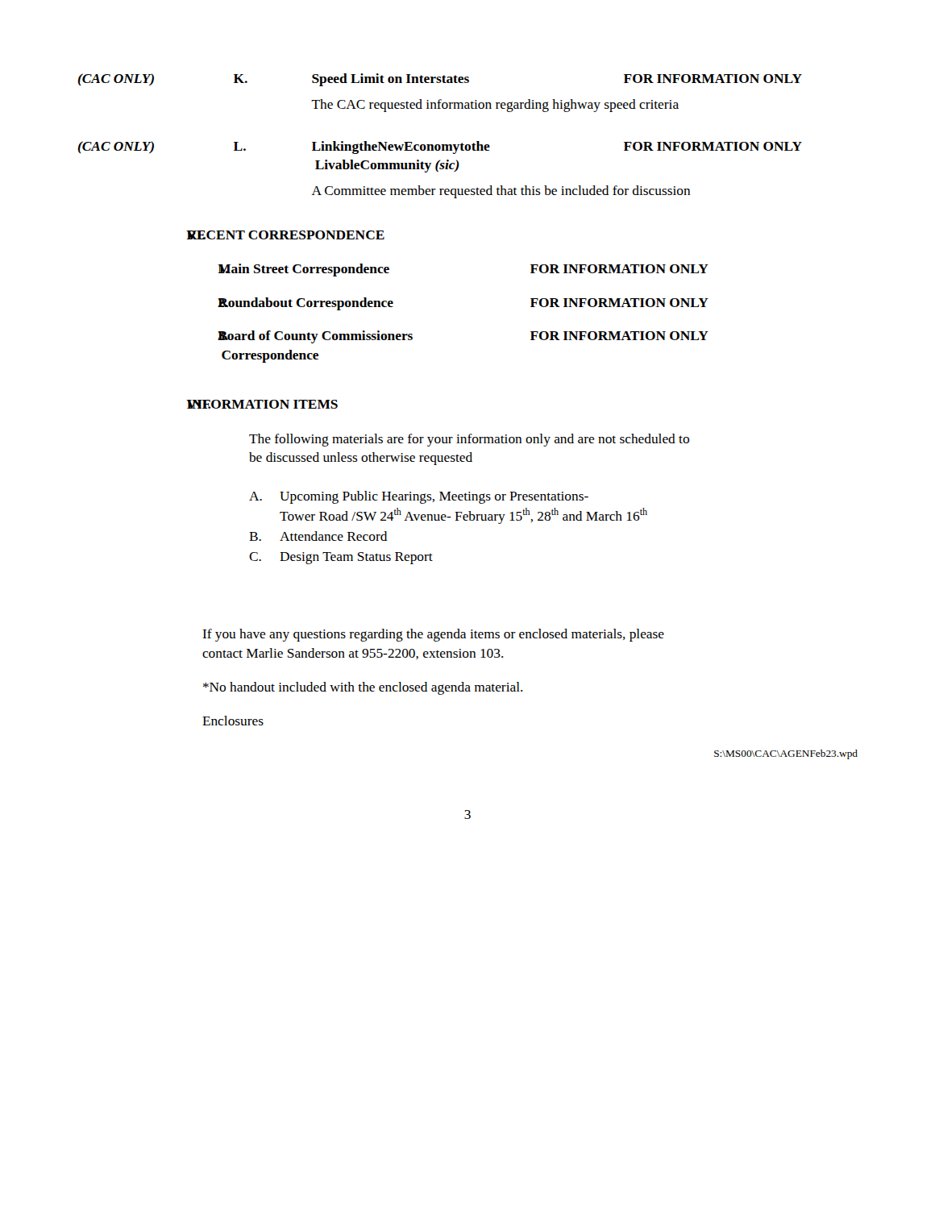(CAC ONLY)
K.
Speed Limit on Interstates
FOR INFORMATION ONLY
The CAC requested information regarding highway speed criteria
(CAC ONLY)
L.
LinkingtheNewEconomytothe
LivableCommunity (sic)
FOR INFORMATION ONLY
A Committee member requested that this be included for discussion
VI.
RECENT CORRESPONDENCE
1.
Main Street Correspondence
FOR INFORMATION ONLY
2.
Roundabout Correspondence
FOR INFORMATION ONLY
3.
Board of County Commissioners
Correspondence
FOR INFORMATION ONLY
VII.
INFORMATION ITEMS
The following materials are for your information only and are not scheduled to
be discussed unless otherwise requested
A.
Upcoming Public Hearings, Meetings or Presentations-
Tower Road /SW 24th Avenue- February 15th, 28th and March 16th
B.
Attendance Record
C.
Design Team Status Report
If you have any questions regarding the agenda items or enclosed materials, please
contact Marlie Sanderson at 955-2200, extension 103.
*No handout included with the enclosed agenda material.
Enclosures
S:\MS00\CAC\AGENFeb23.wpd
3